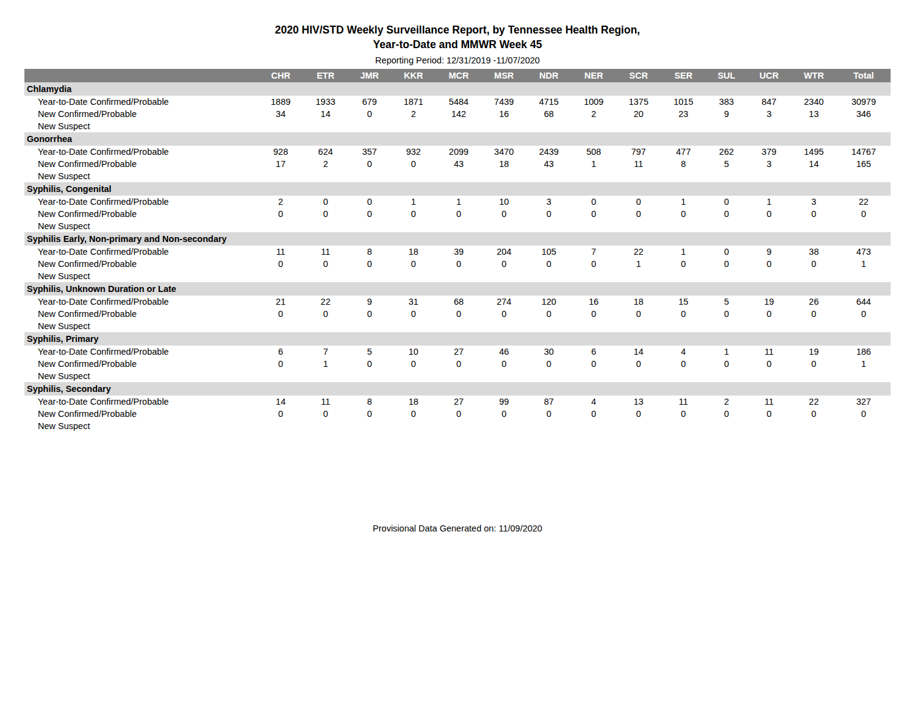2020 HIV/STD Weekly Surveillance Report, by Tennessee Health Region,
Year-to-Date and MMWR Week 45
Reporting Period: 12/31/2019 -11/07/2020
| | CHR | ETR | JMR | KKR | MCR | MSR | NDR | NER | SCR | SER | SUL | UCR | WTR | Total |
| --- | --- | --- | --- | --- | --- | --- | --- | --- | --- | --- | --- | --- | --- | --- |
| Chlamydia |
| Year-to-Date Confirmed/Probable | 1889 | 1933 | 679 | 1871 | 5484 | 7439 | 4715 | 1009 | 1375 | 1015 | 383 | 847 | 2340 | 30979 |
| New Confirmed/Probable | 34 | 14 | 0 | 2 | 142 | 16 | 68 | 2 | 20 | 23 | 9 | 3 | 13 | 346 |
| New Suspect | | | | | | | | | | | | | | |
| Gonorrhea |
| Year-to-Date Confirmed/Probable | 928 | 624 | 357 | 932 | 2099 | 3470 | 2439 | 508 | 797 | 477 | 262 | 379 | 1495 | 14767 |
| New Confirmed/Probable | 17 | 2 | 0 | 0 | 43 | 18 | 43 | 1 | 11 | 8 | 5 | 3 | 14 | 165 |
| New Suspect | | | | | | | | | | | | | | |
| Syphilis, Congenital |
| Year-to-Date Confirmed/Probable | 2 | 0 | 0 | 1 | 1 | 10 | 3 | 0 | 0 | 1 | 0 | 1 | 3 | 22 |
| New Confirmed/Probable | 0 | 0 | 0 | 0 | 0 | 0 | 0 | 0 | 0 | 0 | 0 | 0 | 0 | 0 |
| New Suspect | | | | | | | | | | | | | | |
| Syphilis Early, Non-primary and Non-secondary |
| Year-to-Date Confirmed/Probable | 11 | 11 | 8 | 18 | 39 | 204 | 105 | 7 | 22 | 1 | 0 | 9 | 38 | 473 |
| New Confirmed/Probable | 0 | 0 | 0 | 0 | 0 | 0 | 0 | 0 | 1 | 0 | 0 | 0 | 0 | 1 |
| New Suspect | | | | | | | | | | | | | | |
| Syphilis, Unknown Duration or Late |
| Year-to-Date Confirmed/Probable | 21 | 22 | 9 | 31 | 68 | 274 | 120 | 16 | 18 | 15 | 5 | 19 | 26 | 644 |
| New Confirmed/Probable | 0 | 0 | 0 | 0 | 0 | 0 | 0 | 0 | 0 | 0 | 0 | 0 | 0 | 0 |
| New Suspect | | | | | | | | | | | | | | |
| Syphilis, Primary |
| Year-to-Date Confirmed/Probable | 6 | 7 | 5 | 10 | 27 | 46 | 30 | 6 | 14 | 4 | 1 | 11 | 19 | 186 |
| New Confirmed/Probable | 0 | 1 | 0 | 0 | 0 | 0 | 0 | 0 | 0 | 0 | 0 | 0 | 0 | 1 |
| New Suspect | | | | | | | | | | | | | | |
| Syphilis, Secondary |
| Year-to-Date Confirmed/Probable | 14 | 11 | 8 | 18 | 27 | 99 | 87 | 4 | 13 | 11 | 2 | 11 | 22 | 327 |
| New Confirmed/Probable | 0 | 0 | 0 | 0 | 0 | 0 | 0 | 0 | 0 | 0 | 0 | 0 | 0 | 0 |
| New Suspect | | | | | | | | | | | | | | |
Provisional Data Generated on: 11/09/2020